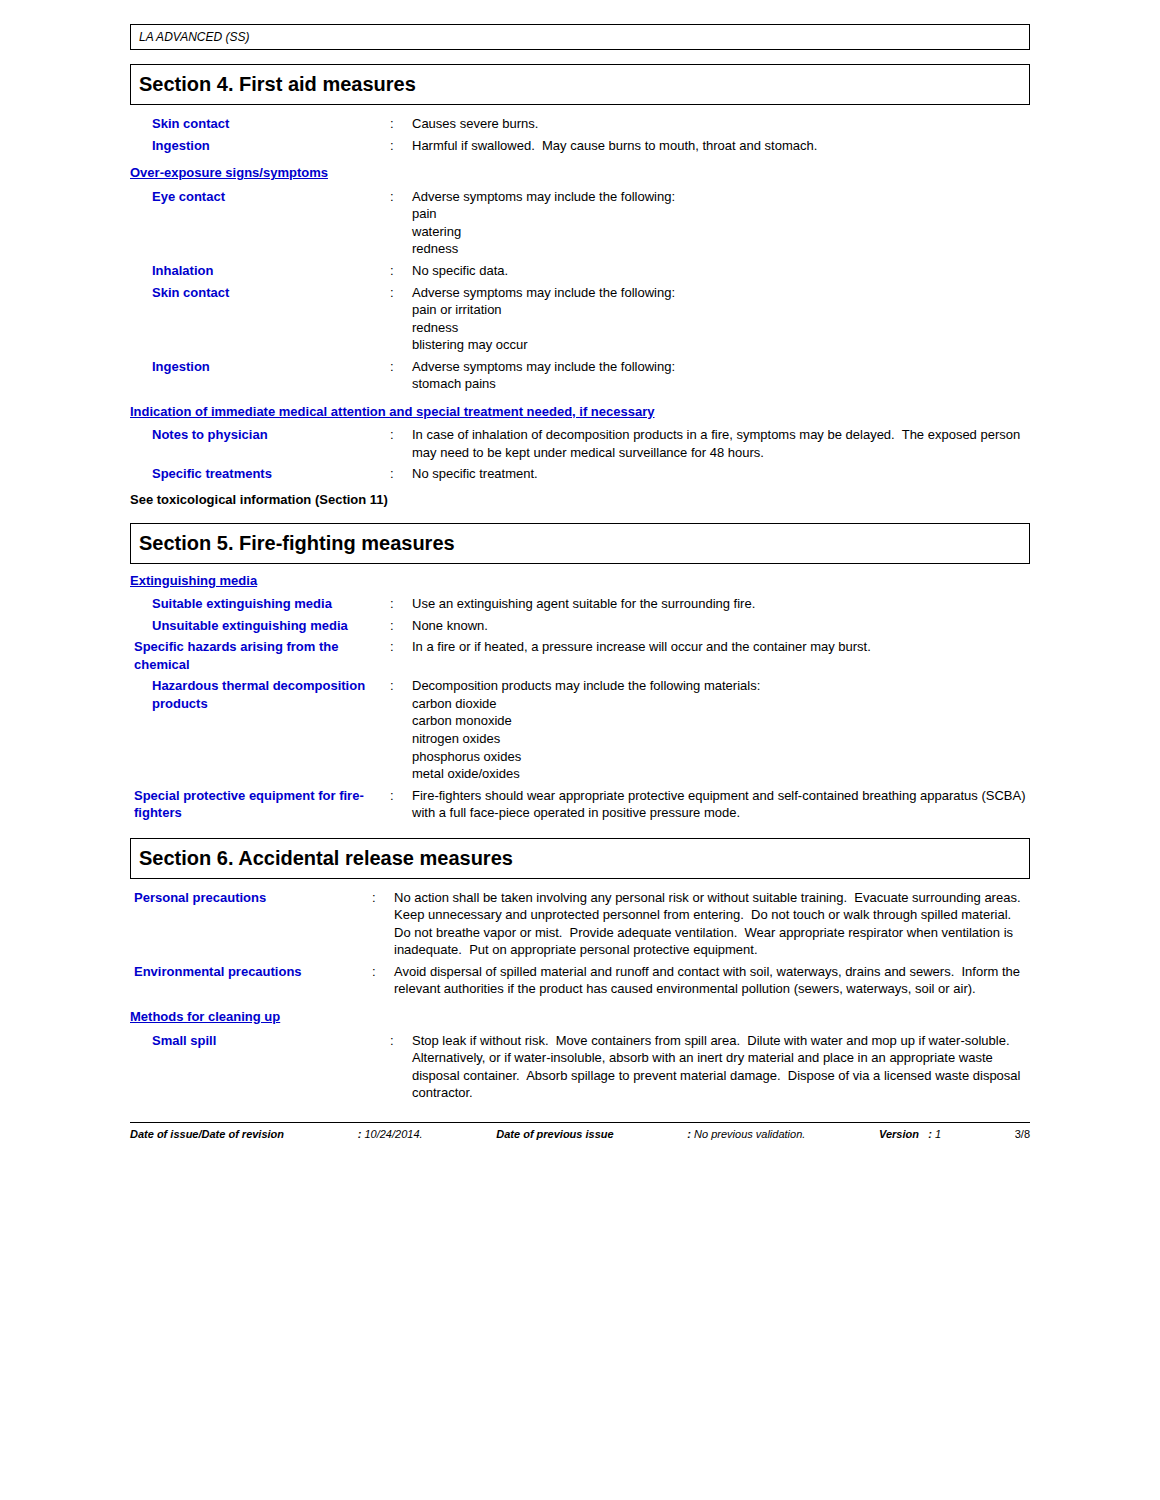LA ADVANCED (SS)
Section 4. First aid measures
| Skin contact | : | Causes severe burns. |
| Ingestion | : | Harmful if swallowed. May cause burns to mouth, throat and stomach. |
Over-exposure signs/symptoms
| Eye contact | : | Adverse symptoms may include the following: pain watering redness |
| Inhalation | : | No specific data. |
| Skin contact | : | Adverse symptoms may include the following: pain or irritation redness blistering may occur |
| Ingestion | : | Adverse symptoms may include the following: stomach pains |
Indication of immediate medical attention and special treatment needed, if necessary
| Notes to physician | : | In case of inhalation of decomposition products in a fire, symptoms may be delayed. The exposed person may need to be kept under medical surveillance for 48 hours. |
| Specific treatments | : | No specific treatment. |
See toxicological information (Section 11)
Section 5. Fire-fighting measures
Extinguishing media
| Suitable extinguishing media | : | Use an extinguishing agent suitable for the surrounding fire. |
| Unsuitable extinguishing media | : | None known. |
| Specific hazards arising from the chemical | : | In a fire or if heated, a pressure increase will occur and the container may burst. |
| Hazardous thermal decomposition products | : | Decomposition products may include the following materials: carbon dioxide carbon monoxide nitrogen oxides phosphorus oxides metal oxide/oxides |
| Special protective equipment for fire-fighters | : | Fire-fighters should wear appropriate protective equipment and self-contained breathing apparatus (SCBA) with a full face-piece operated in positive pressure mode. |
Section 6. Accidental release measures
| Personal precautions | : | No action shall be taken involving any personal risk or without suitable training. Evacuate surrounding areas. Keep unnecessary and unprotected personnel from entering. Do not touch or walk through spilled material. Do not breathe vapor or mist. Provide adequate ventilation. Wear appropriate respirator when ventilation is inadequate. Put on appropriate personal protective equipment. |
| Environmental precautions | : | Avoid dispersal of spilled material and runoff and contact with soil, waterways, drains and sewers. Inform the relevant authorities if the product has caused environmental pollution (sewers, waterways, soil or air). |
Methods for cleaning up
| Small spill | : | Stop leak if without risk. Move containers from spill area. Dilute with water and mop up if water-soluble. Alternatively, or if water-insoluble, absorb with an inert dry material and place in an appropriate waste disposal container. Absorb spillage to prevent material damage. Dispose of via a licensed waste disposal contractor. |
Date of issue/Date of revision : 10/24/2014. Date of previous issue : No previous validation. Version : 1 3/8